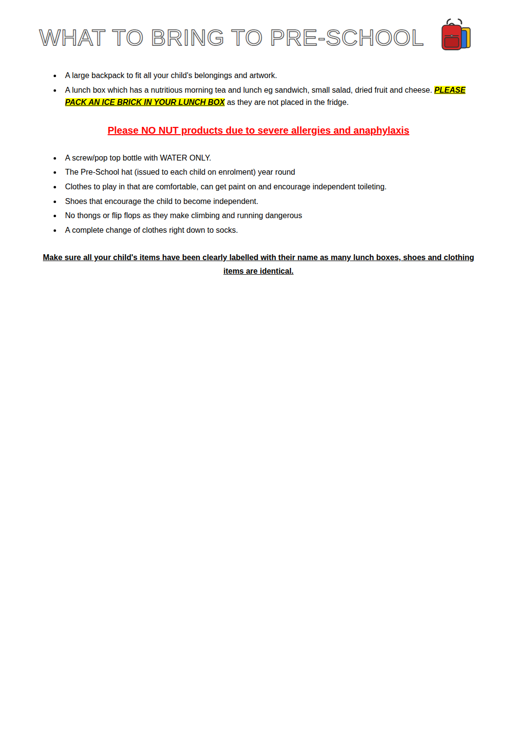What to bring to Pre-School
A large backpack to fit all your child's belongings and artwork.
A lunch box which has a nutritious morning tea and lunch eg sandwich, small salad, dried fruit and cheese. PLEASE PACK AN ICE BRICK IN YOUR LUNCH BOX as they are not placed in the fridge.
Please NO NUT products due to severe allergies and anaphylaxis
A screw/pop top bottle with WATER ONLY.
The Pre-School hat (issued to each child on enrolment) year round
Clothes to play in that are comfortable, can get paint on and encourage independent toileting.
Shoes that encourage the child to become independent.
No thongs or flip flops as they make climbing and running dangerous
A complete change of clothes right down to socks.
Make sure all your child's items have been clearly labelled with their name as many lunch boxes, shoes and clothing items are identical.